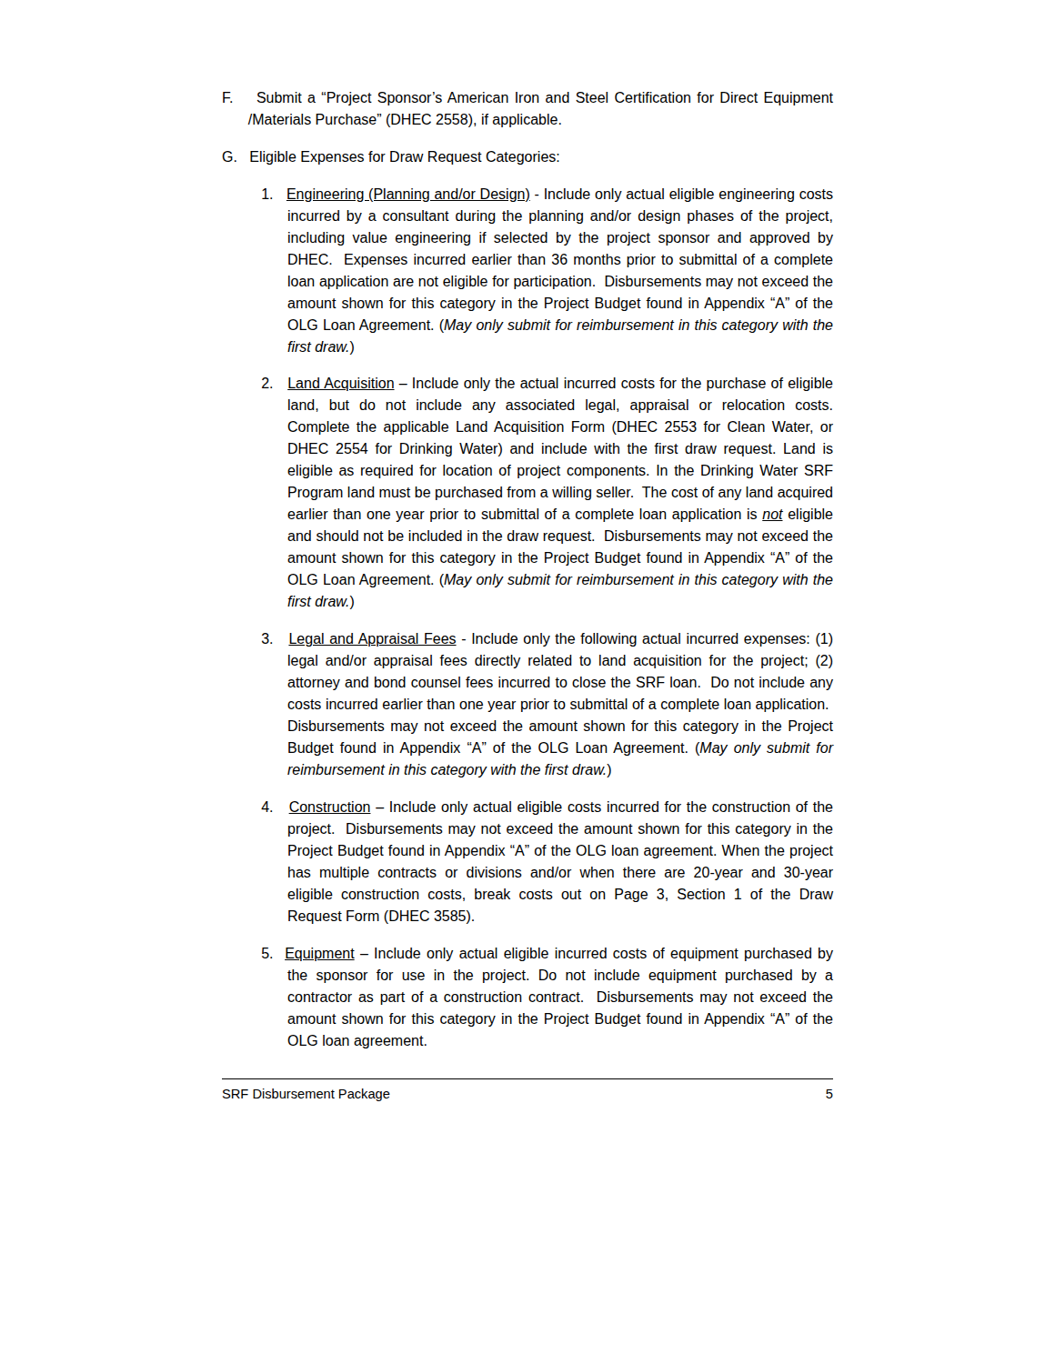F. Submit a “Project Sponsor’s American Iron and Steel Certification for Direct Equipment /Materials Purchase” (DHEC 2558), if applicable.
G. Eligible Expenses for Draw Request Categories:
1. Engineering (Planning and/or Design) - Include only actual eligible engineering costs incurred by a consultant during the planning and/or design phases of the project, including value engineering if selected by the project sponsor and approved by DHEC. Expenses incurred earlier than 36 months prior to submittal of a complete loan application are not eligible for participation. Disbursements may not exceed the amount shown for this category in the Project Budget found in Appendix “A” of the OLG Loan Agreement. (May only submit for reimbursement in this category with the first draw.)
2. Land Acquisition – Include only the actual incurred costs for the purchase of eligible land, but do not include any associated legal, appraisal or relocation costs. Complete the applicable Land Acquisition Form (DHEC 2553 for Clean Water, or DHEC 2554 for Drinking Water) and include with the first draw request. Land is eligible as required for location of project components. In the Drinking Water SRF Program land must be purchased from a willing seller. The cost of any land acquired earlier than one year prior to submittal of a complete loan application is not eligible and should not be included in the draw request. Disbursements may not exceed the amount shown for this category in the Project Budget found in Appendix “A” of the OLG Loan Agreement. (May only submit for reimbursement in this category with the first draw.)
3. Legal and Appraisal Fees - Include only the following actual incurred expenses: (1) legal and/or appraisal fees directly related to land acquisition for the project; (2) attorney and bond counsel fees incurred to close the SRF loan. Do not include any costs incurred earlier than one year prior to submittal of a complete loan application. Disbursements may not exceed the amount shown for this category in the Project Budget found in Appendix “A” of the OLG Loan Agreement. (May only submit for reimbursement in this category with the first draw.)
4. Construction – Include only actual eligible costs incurred for the construction of the project. Disbursements may not exceed the amount shown for this category in the Project Budget found in Appendix “A” of the OLG loan agreement. When the project has multiple contracts or divisions and/or when there are 20-year and 30-year eligible construction costs, break costs out on Page 3, Section 1 of the Draw Request Form (DHEC 3585).
5. Equipment – Include only actual eligible incurred costs of equipment purchased by the sponsor for use in the project. Do not include equipment purchased by a contractor as part of a construction contract. Disbursements may not exceed the amount shown for this category in the Project Budget found in Appendix “A” of the OLG loan agreement.
SRF Disbursement Package 5